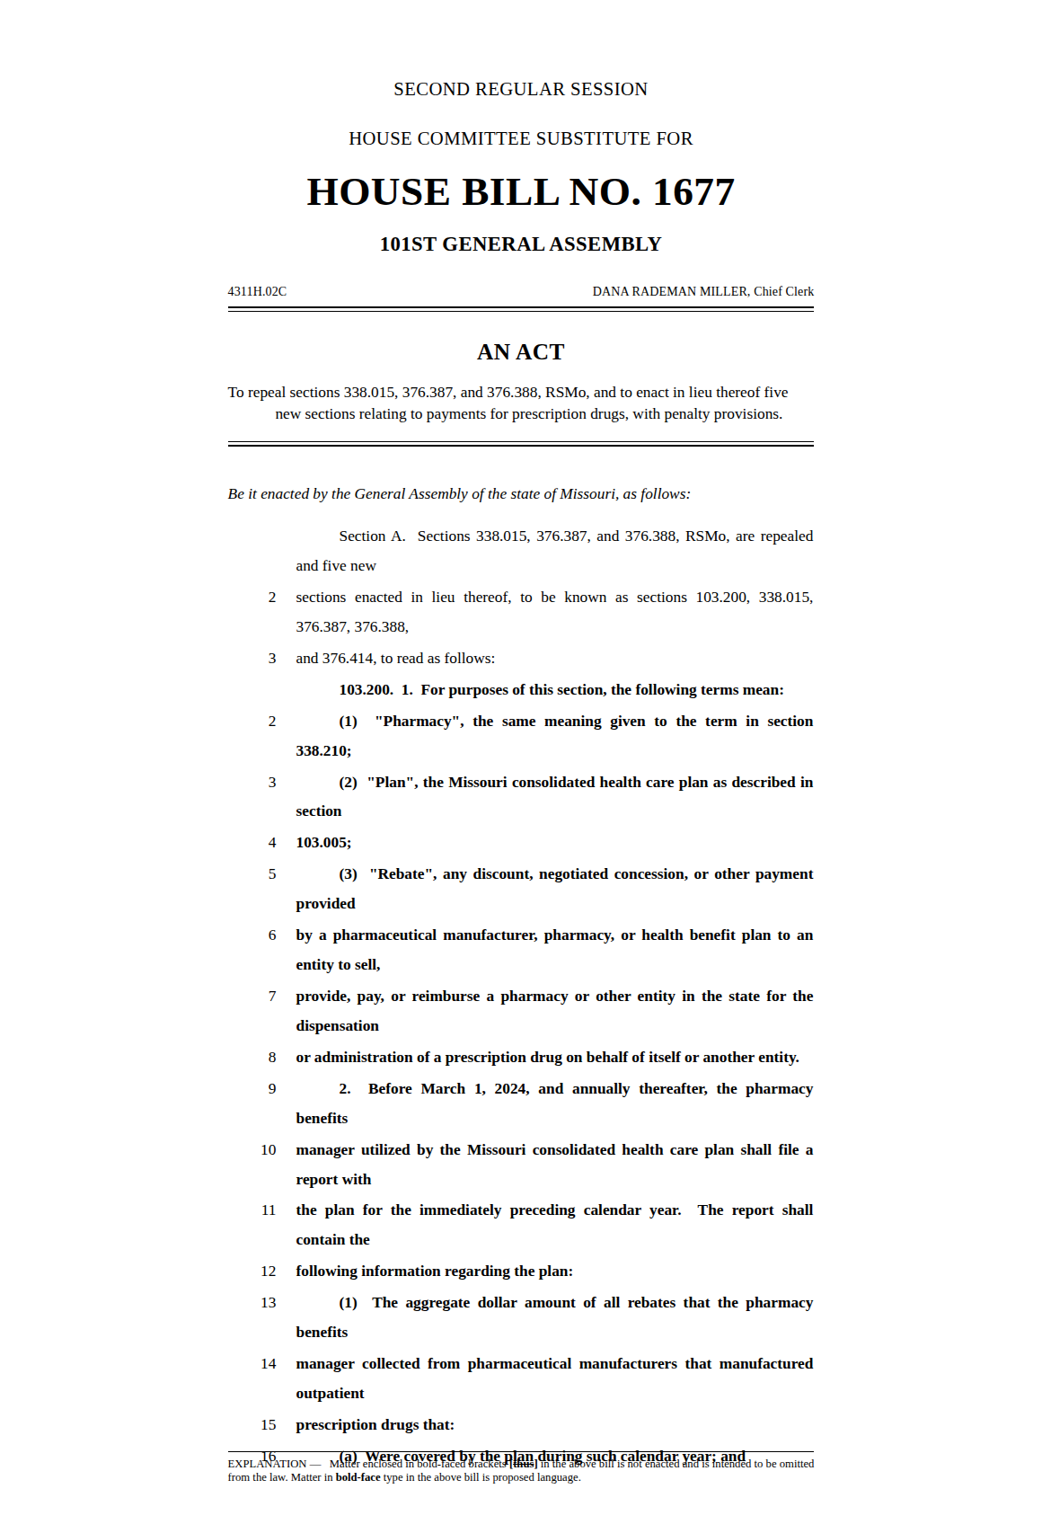SECOND REGULAR SESSION
HOUSE COMMITTEE SUBSTITUTE FOR
HOUSE BILL NO. 1677
101ST GENERAL ASSEMBLY
4311H.02C DANA RADEMAN MILLER, Chief Clerk
AN ACT
To repeal sections 338.015, 376.387, and 376.388, RSMo, and to enact in lieu thereof five new sections relating to payments for prescription drugs, with penalty provisions.
Be it enacted by the General Assembly of the state of Missouri, as follows:
| | Section A. Sections 338.015, 376.387, and 376.388, RSMo, are repealed and five new |
| 2 | sections enacted in lieu thereof, to be known as sections 103.200, 338.015, 376.387, 376.388, |
| 3 | and 376.414, to read as follows: |
| | 103.200. 1. For purposes of this section, the following terms mean: |
| 2 | (1) "Pharmacy", the same meaning given to the term in section 338.210; |
| 3 | (2) "Plan", the Missouri consolidated health care plan as described in section |
| 4 | 103.005; |
| 5 | (3) "Rebate", any discount, negotiated concession, or other payment provided |
| 6 | by a pharmaceutical manufacturer, pharmacy, or health benefit plan to an entity to sell, |
| 7 | provide, pay, or reimburse a pharmacy or other entity in the state for the dispensation |
| 8 | or administration of a prescription drug on behalf of itself or another entity. |
| 9 | 2. Before March 1, 2024, and annually thereafter, the pharmacy benefits |
| 10 | manager utilized by the Missouri consolidated health care plan shall file a report with |
| 11 | the plan for the immediately preceding calendar year. The report shall contain the |
| 12 | following information regarding the plan: |
| 13 | (1) The aggregate dollar amount of all rebates that the pharmacy benefits |
| 14 | manager collected from pharmaceutical manufacturers that manufactured outpatient |
| 15 | prescription drugs that: |
| 16 | (a) Were covered by the plan during such calendar year; and |
EXPLANATION — Matter enclosed in bold-faced brackets [thus] in the above bill is not enacted and is intended to be omitted from the law. Matter in bold-face type in the above bill is proposed language.